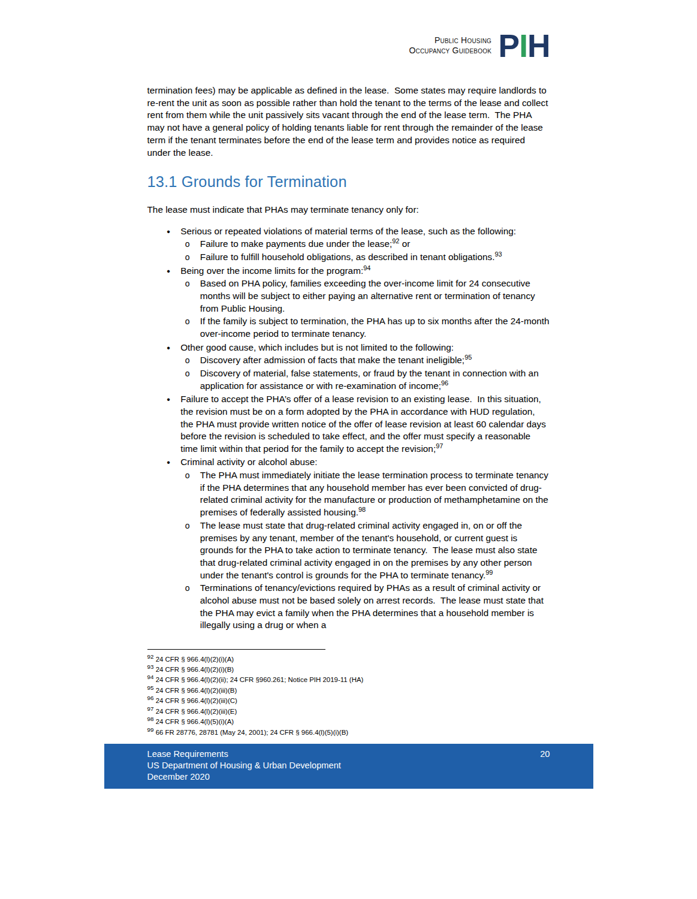Public Housing
Occupancy Guidebook
PIH
termination fees) may be applicable as defined in the lease. Some states may require landlords to re-rent the unit as soon as possible rather than hold the tenant to the terms of the lease and collect rent from them while the unit passively sits vacant through the end of the lease term. The PHA may not have a general policy of holding tenants liable for rent through the remainder of the lease term if the tenant terminates before the end of the lease term and provides notice as required under the lease.
13.1 Grounds for Termination
The lease must indicate that PHAs may terminate tenancy only for:
Serious or repeated violations of material terms of the lease, such as the following:
Failure to make payments due under the lease;92 or
Failure to fulfill household obligations, as described in tenant obligations.93
Being over the income limits for the program:94
Based on PHA policy, families exceeding the over-income limit for 24 consecutive months will be subject to either paying an alternative rent or termination of tenancy from Public Housing.
If the family is subject to termination, the PHA has up to six months after the 24-month over-income period to terminate tenancy.
Other good cause, which includes but is not limited to the following:
Discovery after admission of facts that make the tenant ineligible;95
Discovery of material, false statements, or fraud by the tenant in connection with an application for assistance or with re-examination of income;96
Failure to accept the PHA’s offer of a lease revision to an existing lease. In this situation, the revision must be on a form adopted by the PHA in accordance with HUD regulation, the PHA must provide written notice of the offer of lease revision at least 60 calendar days before the revision is scheduled to take effect, and the offer must specify a reasonable time limit within that period for the family to accept the revision;97
Criminal activity or alcohol abuse:
The PHA must immediately initiate the lease termination process to terminate tenancy if the PHA determines that any household member has ever been convicted of drug-related criminal activity for the manufacture or production of methamphetamine on the premises of federally assisted housing.98
The lease must state that drug-related criminal activity engaged in, on or off the premises by any tenant, member of the tenant's household, or current guest is grounds for the PHA to take action to terminate tenancy. The lease must also state that drug-related criminal activity engaged in on the premises by any other person under the tenant's control is grounds for the PHA to terminate tenancy.99
Terminations of tenancy/evictions required by PHAs as a result of criminal activity or alcohol abuse must not be based solely on arrest records. The lease must state that the PHA may evict a family when the PHA determines that a household member is illegally using a drug or when a
92 24 CFR § 966.4(l)(2)(i)(A)
93 24 CFR § 966.4(l)(2)(i)(B)
94 24 CFR § 966.4(l)(2)(ii); 24 CFR §960.261; Notice PIH 2019-11 (HA)
95 24 CFR § 966.4(l)(2)(iii)(B)
96 24 CFR § 966.4(l)(2)(iii)(C)
97 24 CFR § 966.4(l)(2)(iii)(E)
98 24 CFR § 966.4(l)(5)(i)(A)
99 66 FR 28776, 28781 (May 24, 2001); 24 CFR § 966.4(l)(5)(i)(B)
Lease Requirements
US Department of Housing & Urban Development
December 2020
20